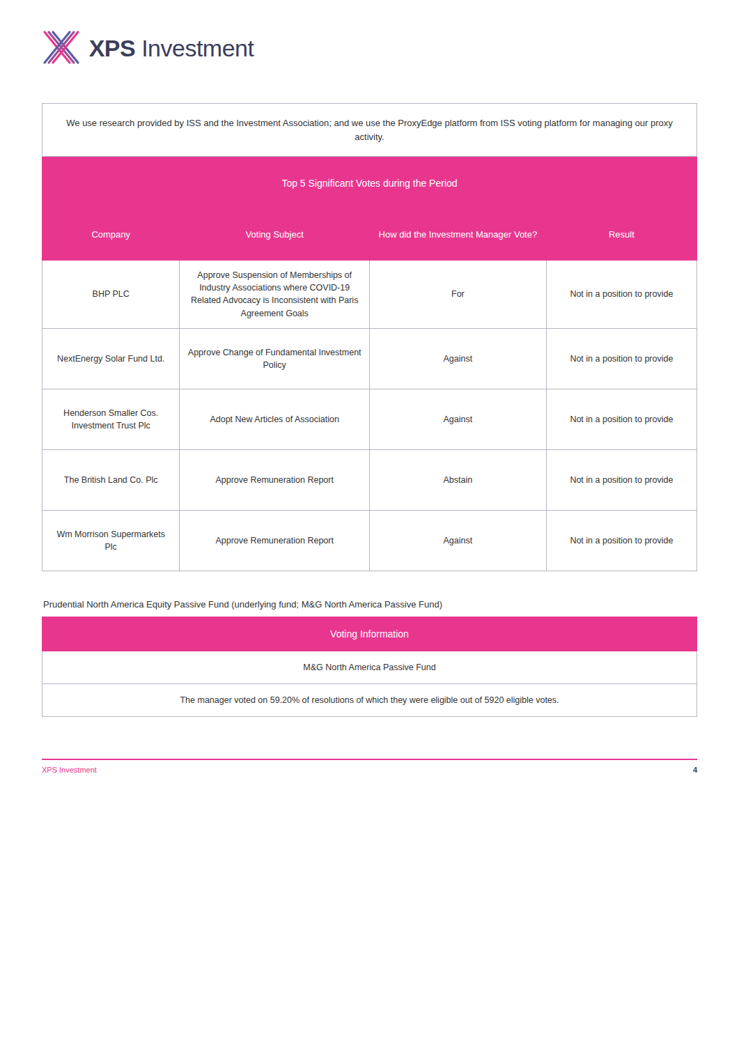XPS Investment
| We use research provided by ISS and the Investment Association; and we use the ProxyEdge platform from ISS voting platform for managing our proxy activity. |
| Top 5 Significant Votes during the Period |
| Company | Voting Subject | How did the Investment Manager Vote? | Result |
| BHP PLC | Approve Suspension of Memberships of Industry Associations where COVID-19 Related Advocacy is Inconsistent with Paris Agreement Goals | For | Not in a position to provide |
| NextEnergy Solar Fund Ltd. | Approve Change of Fundamental Investment Policy | Against | Not in a position to provide |
| Henderson Smaller Cos. Investment Trust Plc | Adopt New Articles of Association | Against | Not in a position to provide |
| The British Land Co. Plc | Approve Remuneration Report | Abstain | Not in a position to provide |
| Wm Morrison Supermarkets Plc | Approve Remuneration Report | Against | Not in a position to provide |
Prudential North America Equity Passive Fund (underlying fund; M&G North America Passive Fund)
| Voting Information |
| M&G North America Passive Fund |
| The manager voted on 59.20% of resolutions of which they were eligible out of 5920 eligible votes. |
XPS Investment 4